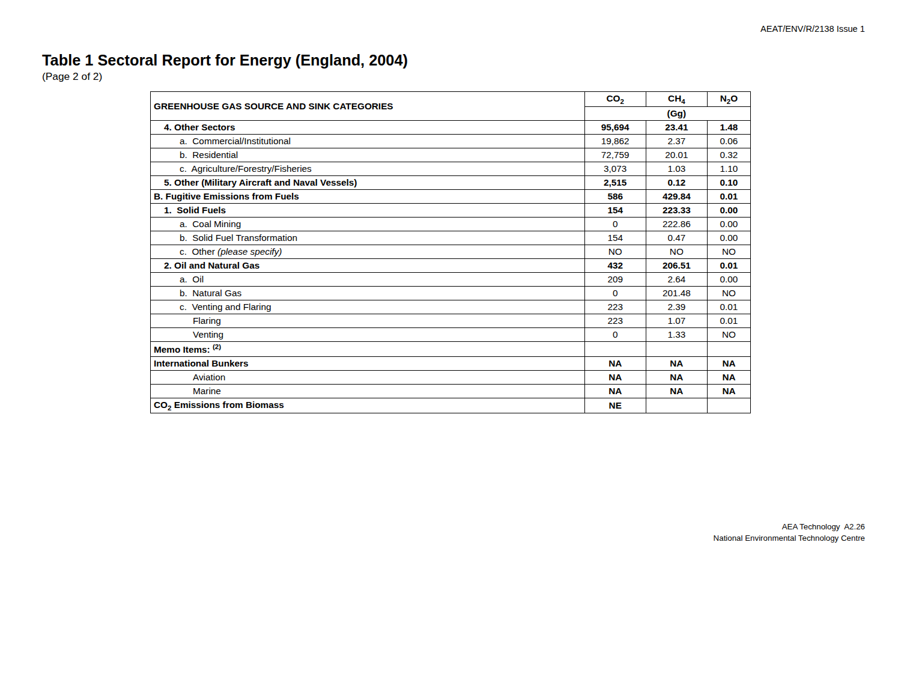AEAT/ENV/R/2138 Issue 1
Table 1 Sectoral Report for Energy (England, 2004)
(Page 2 of 2)
| GREENHOUSE GAS SOURCE AND SINK CATEGORIES | CO 2 | CH 4 | N 2 O |
| --- | --- | --- | --- |
| | (Gg) | |
| 4. Other Sectors | 95,694 | 23.41 | 1.48 |
| a. Commercial/Institutional | 19,862 | 2.37 | 0.06 |
| b. Residential | 72,759 | 20.01 | 0.32 |
| c. Agriculture/Forestry/Fisheries | 3,073 | 1.03 | 1.10 |
| 5. Other (Military Aircraft and Naval Vessels) | 2,515 | 0.12 | 0.10 |
| B. Fugitive Emissions from Fuels | 586 | 429.84 | 0.01 |
| 1. Solid Fuels | 154 | 223.33 | 0.00 |
| a. Coal Mining | 0 | 222.86 | 0.00 |
| b. Solid Fuel Transformation | 154 | 0.47 | 0.00 |
| c. Other (please specify) | NO | NO | NO |
| 2. Oil and Natural Gas | 432 | 206.51 | 0.01 |
| a. Oil | 209 | 2.64 | 0.00 |
| b. Natural Gas | 0 | 201.48 | NO |
| c. Venting and Flaring | 223 | 2.39 | 0.01 |
| Flaring | 223 | 1.07 | 0.01 |
| Venting | 0 | 1.33 | NO |
| Memo Items: (2) | | | |
| International Bunkers | NA | NA | NA |
| Aviation | NA | NA | NA |
| Marine | NA | NA | NA |
| CO 2 Emissions from Biomass | NE | | |
AEA Technology A2.26
National Environmental Technology Centre